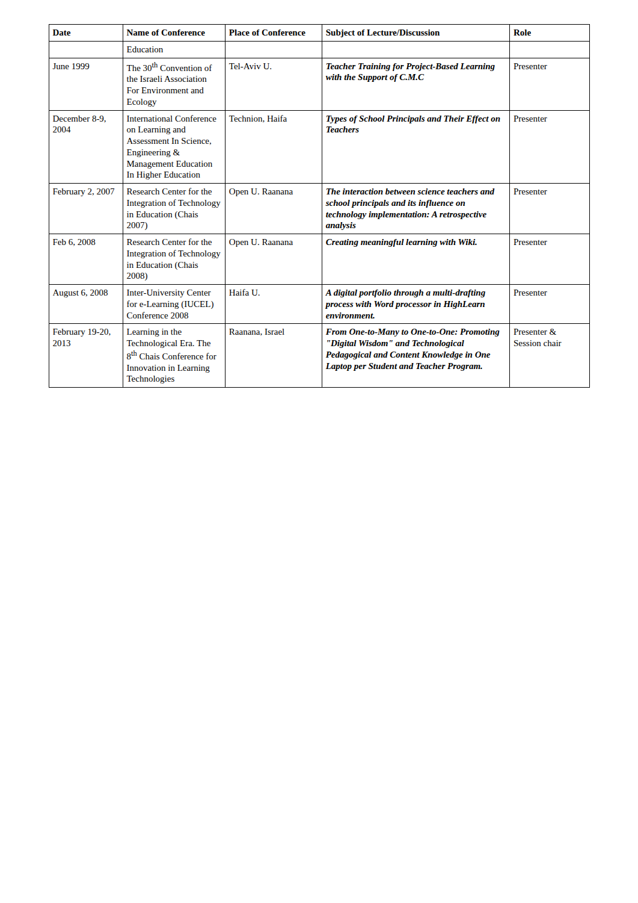| Date | Name of Conference | Place of Conference | Subject of Lecture/Discussion | Role |
| --- | --- | --- | --- | --- |
| | Education | | | |
| June 1999 | The 30 th Convention of the Israeli Association For Environment and Ecology | Tel-Aviv U. | Teacher Training for Project-Based Learning with the Support of C.M.C | Presenter |
| December 8-9, 2004 | International Conference on Learning and Assessment In Science, Engineering & Management Education In Higher Education | Technion, Haifa | Types of School Principals and Their Effect on Teachers | Presenter |
| February 2, 2007 | Research Center for the Integration of Technology in Education (Chais 2007) | Open U. Raanana | The interaction between science teachers and school principals and its influence on technology implementation: A retrospective analysis | Presenter |
| Feb 6, 2008 | Research Center for the Integration of Technology in Education (Chais 2008) | Open U. Raanana | Creating meaningful learning with Wiki. | Presenter |
| August 6, 2008 | Inter-University Center for e-Learning (IUCEL) Conference 2008 | Haifa U. | A digital portfolio through a multi-drafting process with Word processor in HighLearn environment. | Presenter |
| February 19-20, 2013 | Learning in the Technological Era. The 8 th Chais Conference for Innovation in Learning Technologies | Raanana, Israel | From One-to-Many to One-to-One: Promoting "Digital Wisdom" and Technological Pedagogical and Content Knowledge in One Laptop per Student and Teacher Program. | Presenter & Session chair |